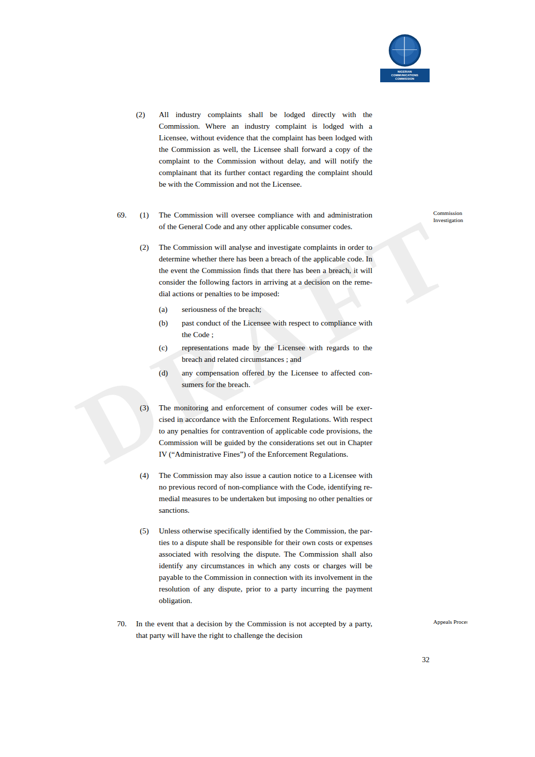DRAFT
NIGERIAN COMMUNICATIONS COMMISSION
(2)
All industry complaints shall be lodged directly with the Commission. Where an industry complaint is lodged with a Licensee, without evidence that the complaint has been lodged with the Commission as well, the Licensee shall forward a copy of the complaint to the Commission without delay, and will notify the complainant that its further contact regarding the complaint should be with the Commission and not the Licensee.
69.
Commission Investigation
(1)
The Commission will oversee compliance with and administration of the General Code and any other applicable consumer codes.
(2)
The Commission will analyse and investigate complaints in order to determine whether there has been a breach of the applicable code. In the event the Commission finds that there has been a breach, it will consider the following factors in arriving at a decision on the remedial actions or penalties to be imposed:
(a)
seriousness of the breach;
(b)
past conduct of the Licensee with respect to compliance with the Code ;
(c)
representations made by the Licensee with regards to the breach and related circumstances ; and
(d)
any compensation offered by the Licensee to affected consumers for the breach.
(3)
The monitoring and enforcement of consumer codes will be exercised in accordance with the Enforcement Regulations. With respect to any penalties for contravention of applicable code provisions, the Commission will be guided by the considerations set out in Chapter IV (“Administrative Fines”) of the Enforcement Regulations.
(4)
The Commission may also issue a caution notice to a Licensee with no previous record of non-compliance with the Code, identifying remedial measures to be undertaken but imposing no other penalties or sanctions.
(5)
Unless otherwise specifically identified by the Commission, the parties to a dispute shall be responsible for their own costs or expenses associated with resolving the dispute. The Commission shall also identify any circumstances in which any costs or charges will be payable to the Commission in connection with its involvement in the resolution of any dispute, prior to a party incurring the payment obligation.
70.
Appeals Process
In the event that a decision by the Commission is not accepted by a party, that party will have the right to challenge the decision
32